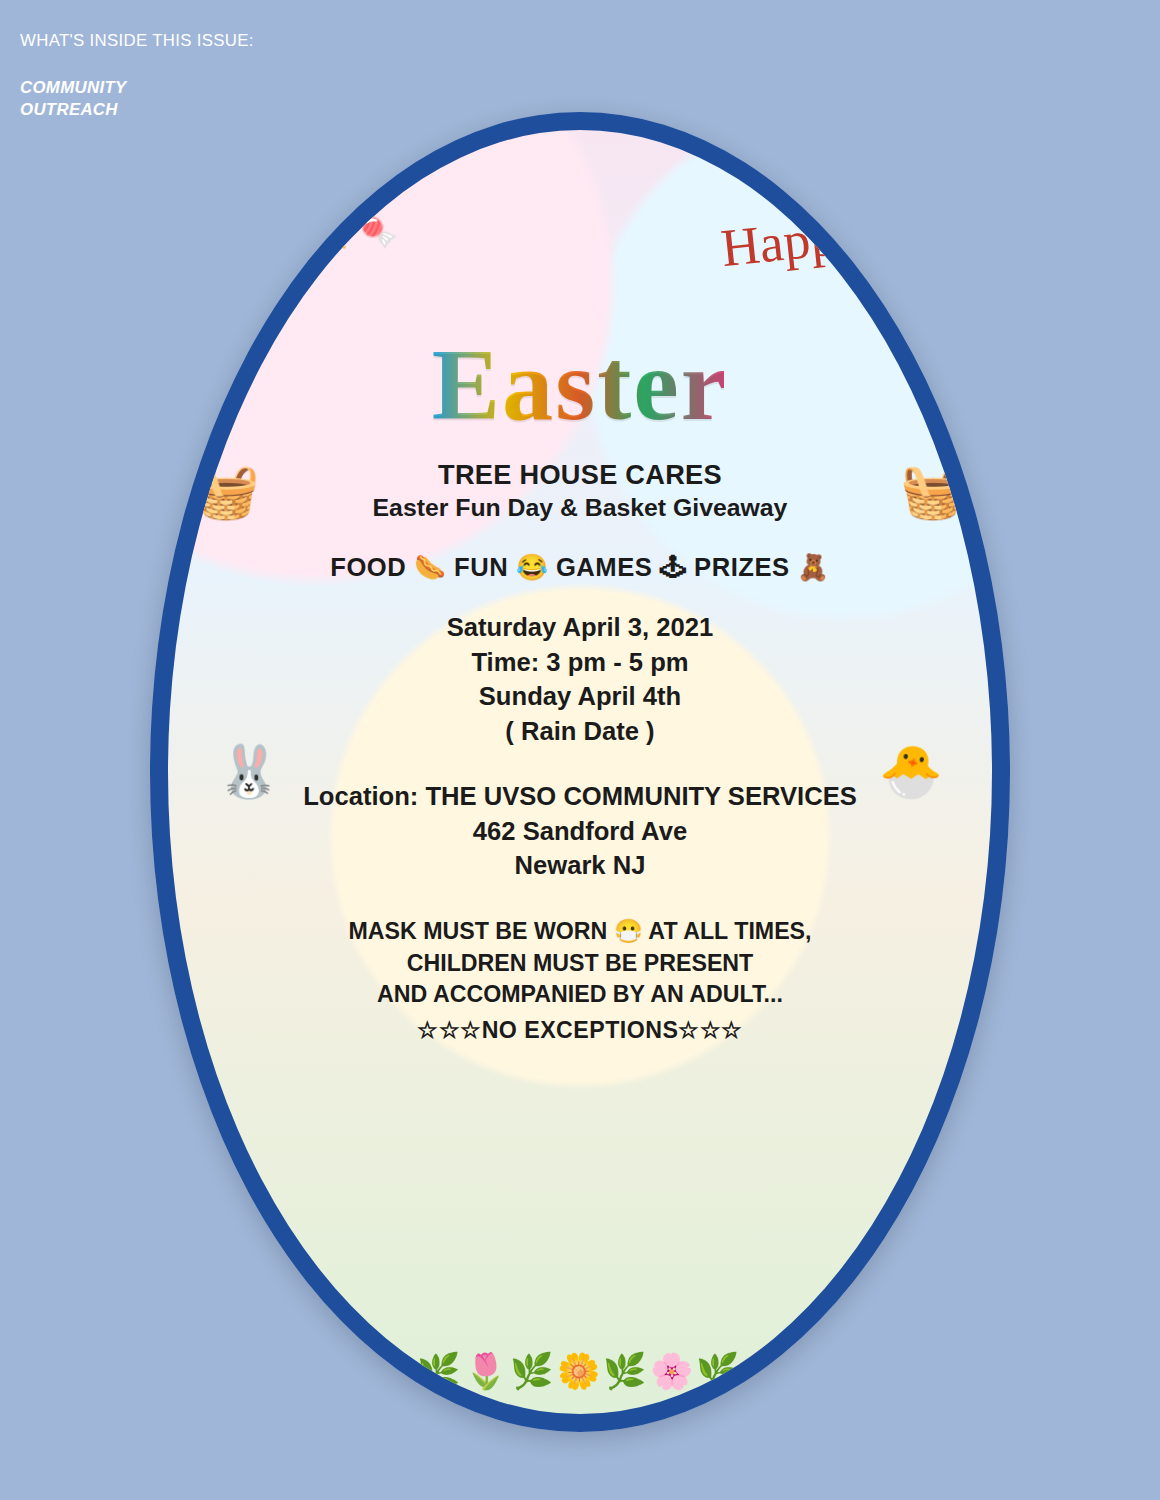WHAT'S INSIDE THIS ISSUE: COMMUNITY
OUTREACH
🍭🍬 🥚 🧺 🧺 🐰 🐣 🌸 🌼 🌿🌷🌿🌼🌿🌸🌿
Happy
Easter
TREE HOUSE CARES
Easter Fun Day & Basket Giveaway
FOOD 🌭 FUN 😂 GAMES 🕹 PRIZES 🧸
Saturday April 3, 2021
Time: 3 pm - 5 pm
Sunday April 4th
( Rain Date )
Location: THE UVSO COMMUNITY SERVICES
462 Sandford Ave
Newark NJ
Mask must be worn 😷 at all times,
children must be present
and accompanied by an adult... ☆☆☆No exceptions☆☆☆